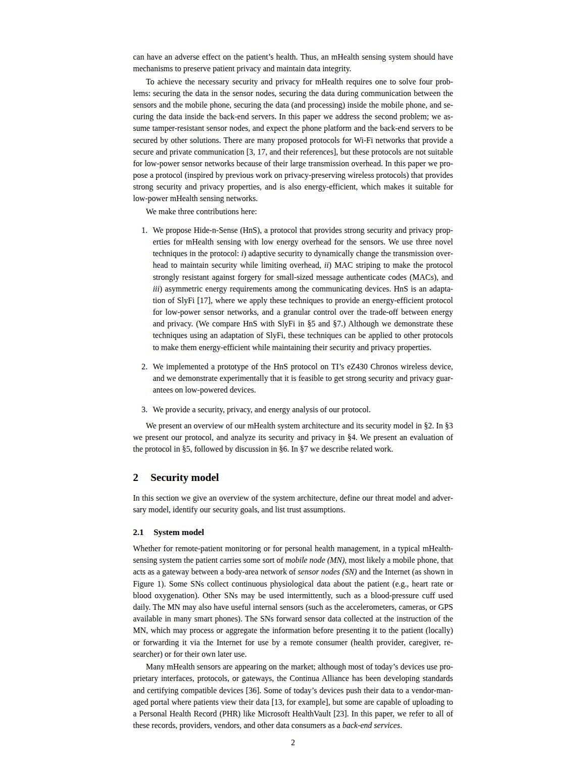can have an adverse effect on the patient’s health. Thus, an mHealth sensing system should have mechanisms to preserve patient privacy and maintain data integrity.
To achieve the necessary security and privacy for mHealth requires one to solve four problems: securing the data in the sensor nodes, securing the data during communication between the sensors and the mobile phone, securing the data (and processing) inside the mobile phone, and securing the data inside the back-end servers. In this paper we address the second problem; we assume tamper-resistant sensor nodes, and expect the phone platform and the back-end servers to be secured by other solutions. There are many proposed protocols for Wi-Fi networks that provide a secure and private communication [3, 17, and their references], but these protocols are not suitable for low-power sensor networks because of their large transmission overhead. In this paper we propose a protocol (inspired by previous work on privacy-preserving wireless protocols) that provides strong security and privacy properties, and is also energy-efficient, which makes it suitable for low-power mHealth sensing networks.
We make three contributions here:
We propose Hide-n-Sense (HnS), a protocol that provides strong security and privacy properties for mHealth sensing with low energy overhead for the sensors. We use three novel techniques in the protocol: i) adaptive security to dynamically change the transmission overhead to maintain security while limiting overhead, ii) MAC striping to make the protocol strongly resistant against forgery for small-sized message authenticate codes (MACs), and iii) asymmetric energy requirements among the communicating devices. HnS is an adaptation of SlyFi [17], where we apply these techniques to provide an energy-efficient protocol for low-power sensor networks, and a granular control over the trade-off between energy and privacy. (We compare HnS with SlyFi in §5 and §7.) Although we demonstrate these techniques using an adaptation of SlyFi, these techniques can be applied to other protocols to make them energy-efficient while maintaining their security and privacy properties.
We implemented a prototype of the HnS protocol on TI’s eZ430 Chronos wireless device, and we demonstrate experimentally that it is feasible to get strong security and privacy guarantees on low-powered devices.
We provide a security, privacy, and energy analysis of our protocol.
We present an overview of our mHealth system architecture and its security model in §2. In §3 we present our protocol, and analyze its security and privacy in §4. We present an evaluation of the protocol in §5, followed by discussion in §6. In §7 we describe related work.
2 Security model
In this section we give an overview of the system architecture, define our threat model and adversary model, identify our security goals, and list trust assumptions.
2.1 System model
Whether for remote-patient monitoring or for personal health management, in a typical mHealth-sensing system the patient carries some sort of mobile node (MN), most likely a mobile phone, that acts as a gateway between a body-area network of sensor nodes (SN) and the Internet (as shown in Figure 1). Some SNs collect continuous physiological data about the patient (e.g., heart rate or blood oxygenation). Other SNs may be used intermittently, such as a blood-pressure cuff used daily. The MN may also have useful internal sensors (such as the accelerometers, cameras, or GPS available in many smart phones). The SNs forward sensor data collected at the instruction of the MN, which may process or aggregate the information before presenting it to the patient (locally) or forwarding it via the Internet for use by a remote consumer (health provider, caregiver, researcher) or for their own later use.
Many mHealth sensors are appearing on the market; although most of today’s devices use proprietary interfaces, protocols, or gateways, the Continua Alliance has been developing standards and certifying compatible devices [36]. Some of today’s devices push their data to a vendor-managed portal where patients view their data [13, for example], but some are capable of uploading to a Personal Health Record (PHR) like Microsoft HealthVault [23]. In this paper, we refer to all of these records, providers, vendors, and other data consumers as a back-end services.
2